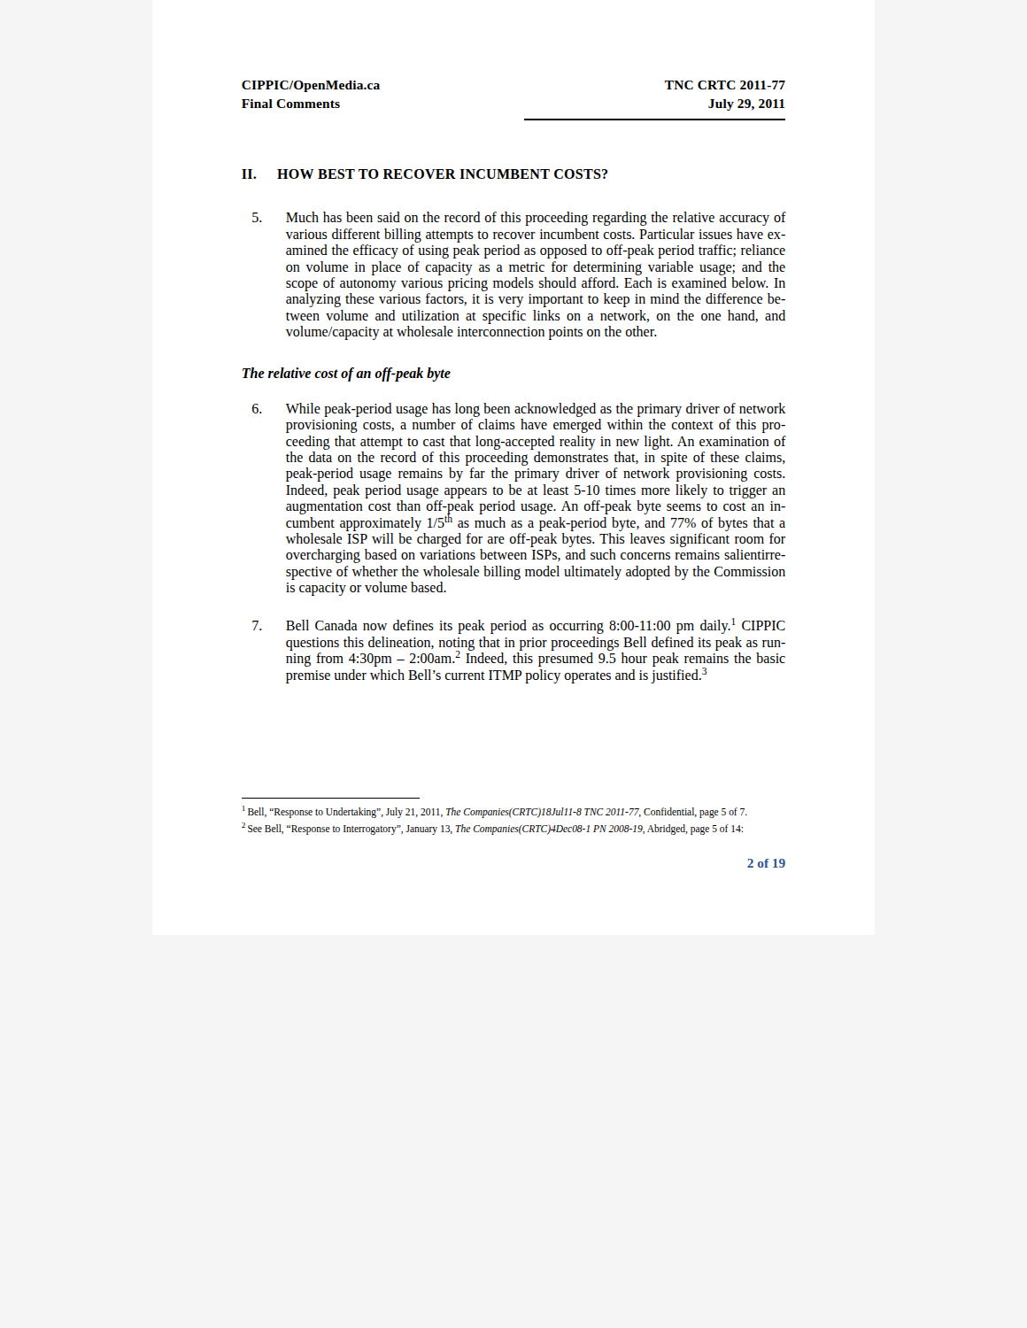CIPPIC/OpenMedia.ca
Final Comments
TNC CRTC 2011-77
July 29, 2011
II. HOW BEST TO RECOVER INCUMBENT COSTS?
5. Much has been said on the record of this proceeding regarding the relative accuracy of various different billing attempts to recover incumbent costs. Particular issues have examined the efficacy of using peak period as opposed to off-peak period traffic; reliance on volume in place of capacity as a metric for determining variable usage; and the scope of autonomy various pricing models should afford. Each is examined below. In analyzing these various factors, it is very important to keep in mind the difference between volume and utilization at specific links on a network, on the one hand, and volume/capacity at wholesale interconnection points on the other.
The relative cost of an off-peak byte
6. While peak-period usage has long been acknowledged as the primary driver of network provisioning costs, a number of claims have emerged within the context of this proceeding that attempt to cast that long-accepted reality in new light. An examination of the data on the record of this proceeding demonstrates that, in spite of these claims, peak-period usage remains by far the primary driver of network provisioning costs. Indeed, peak period usage appears to be at least 5-10 times more likely to trigger an augmentation cost than off-peak period usage. An off-peak byte seems to cost an incumbent approximately 1/5th as much as a peak-period byte, and 77% of bytes that a wholesale ISP will be charged for are off-peak bytes. This leaves significant room for overcharging based on variations between ISPs, and such concerns remains salientirrespective of whether the wholesale billing model ultimately adopted by the Commission is capacity or volume based.
7. Bell Canada now defines its peak period as occurring 8:00-11:00 pm daily.1 CIPPIC questions this delineation, noting that in prior proceedings Bell defined its peak as running from 4:30pm – 2:00am.2 Indeed, this presumed 9.5 hour peak remains the basic premise under which Bell’s current ITMP policy operates and is justified.3
1 Bell, “Response to Undertaking”, July 21, 2011, The Companies(CRTC)18Jul11-8 TNC 2011-77, Confidential, page 5 of 7.
2 See Bell, “Response to Interrogatory”, January 13, The Companies(CRTC)4Dec08-1 PN 2008-19, Abridged, page 5 of 14:
2 of 19